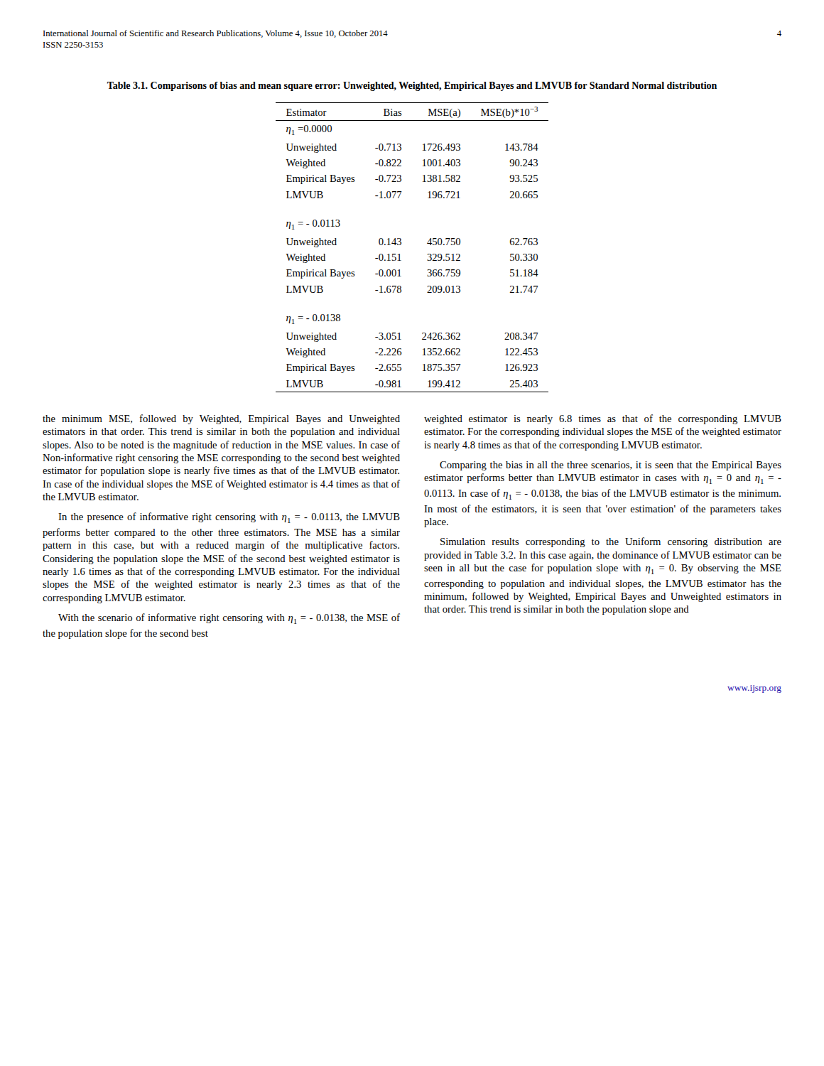International Journal of Scientific and Research Publications, Volume 4, Issue 10, October 2014
ISSN 2250-3153 4
Table 3.1. Comparisons of bias and mean square error: Unweighted, Weighted, Empirical Bayes and LMVUB for Standard Normal distribution
| Estimator | Bias | MSE(a) | MSE(b)*10 −3 |
| --- | --- | --- | --- |
| η 1 =0.0000 |
| Unweighted | -0.713 | 1726.493 | 143.784 |
| Weighted | -0.822 | 1001.403 | 90.243 |
| Empirical Bayes | -0.723 | 1381.582 | 93.525 |
| LMVUB | -1.077 | 196.721 | 20.665 |
| η 1 = - 0.0113 |
| Unweighted | 0.143 | 450.750 | 62.763 |
| Weighted | -0.151 | 329.512 | 50.330 |
| Empirical Bayes | -0.001 | 366.759 | 51.184 |
| LMVUB | -1.678 | 209.013 | 21.747 |
| η 1 = - 0.0138 |
| Unweighted | -3.051 | 2426.362 | 208.347 |
| Weighted | -2.226 | 1352.662 | 122.453 |
| Empirical Bayes | -2.655 | 1875.357 | 126.923 |
| LMVUB | -0.981 | 199.412 | 25.403 |
the minimum MSE, followed by Weighted, Empirical Bayes and Unweighted estimators in that order. This trend is similar in both the population and individual slopes. Also to be noted is the magnitude of reduction in the MSE values. In case of Non-informative right censoring the MSE corresponding to the second best weighted estimator for population slope is nearly five times as that of the LMVUB estimator. In case of the individual slopes the MSE of Weighted estimator is 4.4 times as that of the LMVUB estimator.
In the presence of informative right censoring with η1 = - 0.0113, the LMVUB performs better compared to the other three estimators. The MSE has a similar pattern in this case, but with a reduced margin of the multiplicative factors. Considering the population slope the MSE of the second best weighted estimator is nearly 1.6 times as that of the corresponding LMVUB estimator. For the individual slopes the MSE of the weighted estimator is nearly 2.3 times as that of the corresponding LMVUB estimator.
With the scenario of informative right censoring with η1 = - 0.0138, the MSE of the population slope for the second best
weighted estimator is nearly 6.8 times as that of the corresponding LMVUB estimator. For the corresponding individual slopes the MSE of the weighted estimator is nearly 4.8 times as that of the corresponding LMVUB estimator.
Comparing the bias in all the three scenarios, it is seen that the Empirical Bayes estimator performs better than LMVUB estimator in cases with η1 = 0 and η1 = - 0.0113. In case of η1 = - 0.0138, the bias of the LMVUB estimator is the minimum. In most of the estimators, it is seen that 'over estimation' of the parameters takes place.
Simulation results corresponding to the Uniform censoring distribution are provided in Table 3.2. In this case again, the dominance of LMVUB estimator can be seen in all but the case for population slope with η1 = 0. By observing the MSE corresponding to population and individual slopes, the LMVUB estimator has the minimum, followed by Weighted, Empirical Bayes and Unweighted estimators in that order. This trend is similar in both the population slope and
www.ijsrp.org